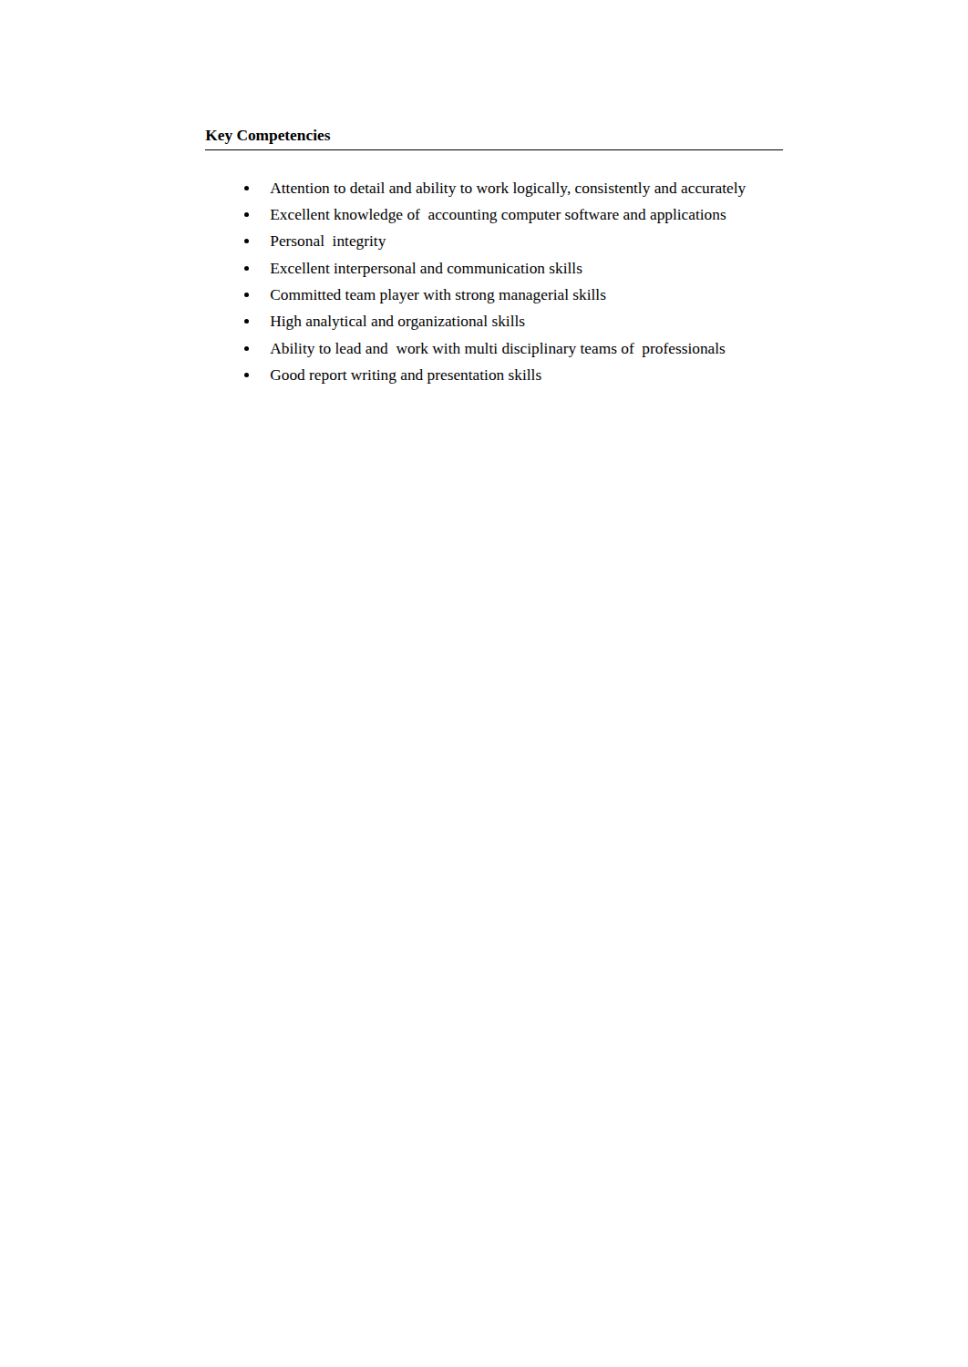Key Competencies
Attention to detail and ability to work logically, consistently and accurately
Excellent knowledge of accounting computer software and applications
Personal integrity
Excellent interpersonal and communication skills
Committed team player with strong managerial skills
High analytical and organizational skills
Ability to lead and work with multi disciplinary teams of professionals
Good report writing and presentation skills